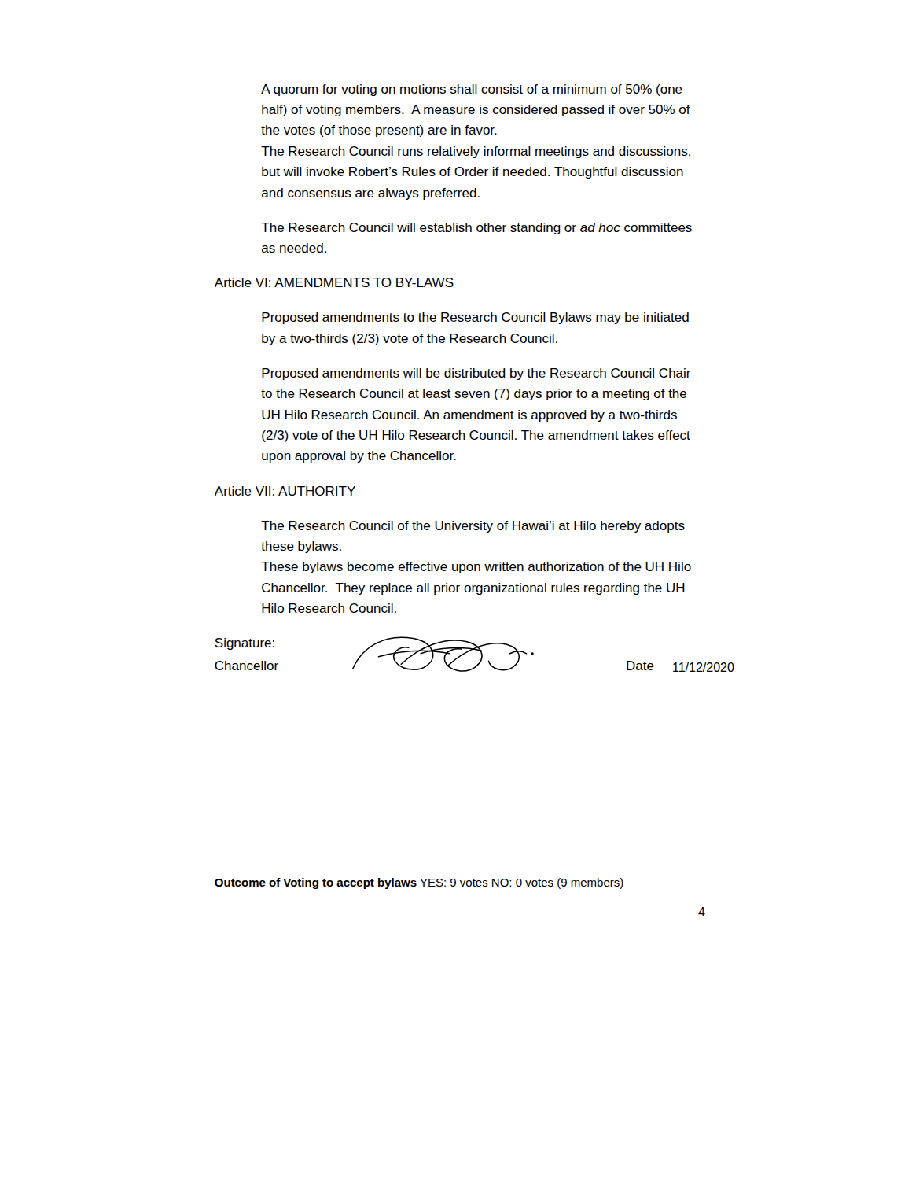A quorum for voting on motions shall consist of a minimum of 50% (one half) of voting members. A measure is considered passed if over 50% of the votes (of those present) are in favor.
The Research Council runs relatively informal meetings and discussions, but will invoke Robert’s Rules of Order if needed. Thoughtful discussion and consensus are always preferred.
The Research Council will establish other standing or ad hoc committees as needed.
Article VI: AMENDMENTS TO BY-LAWS
Proposed amendments to the Research Council Bylaws may be initiated by a two-thirds (2/3) vote of the Research Council.
Proposed amendments will be distributed by the Research Council Chair to the Research Council at least seven (7) days prior to a meeting of the UH Hilo Research Council. An amendment is approved by a two-thirds (2/3) vote of the UH Hilo Research Council. The amendment takes effect upon approval by the Chancellor.
Article VII: AUTHORITY
The Research Council of the University of Hawai’i at Hilo hereby adopts these bylaws.
These bylaws become effective upon written authorization of the UH Hilo Chancellor. They replace all prior organizational rules regarding the UH Hilo Research Council.
Signature:
Chancellor Date 11/12/2020
Outcome of Voting to accept bylaws YES: 9 votes NO: 0 votes (9 members)
4